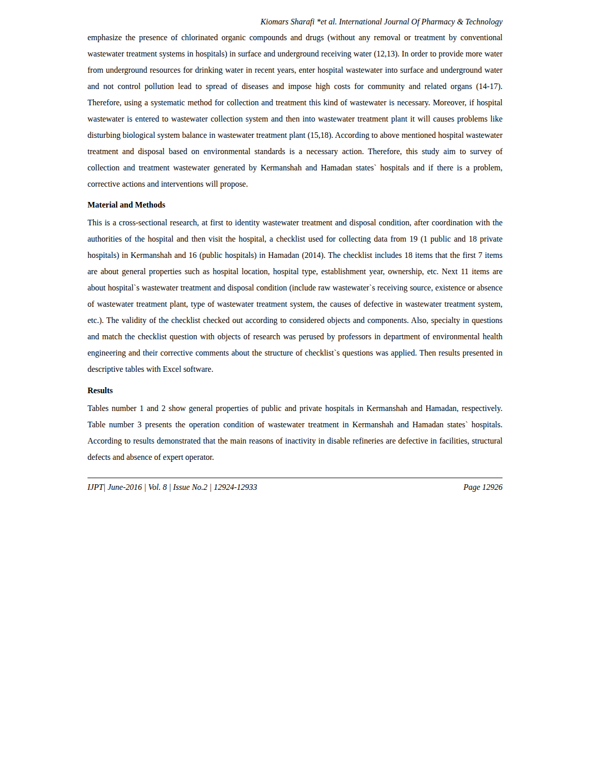Kiomars Sharafi *et al. International Journal Of Pharmacy & Technology
emphasize the presence of chlorinated organic compounds and drugs (without any removal or treatment by conventional wastewater treatment systems in hospitals) in surface and underground receiving water (12,13). In order to provide more water from underground resources for drinking water in recent years, enter hospital wastewater into surface and underground water and not control pollution lead to spread of diseases and impose high costs for community and related organs (14-17). Therefore, using a systematic method for collection and treatment this kind of wastewater is necessary. Moreover, if hospital wastewater is entered to wastewater collection system and then into wastewater treatment plant it will causes problems like disturbing biological system balance in wastewater treatment plant (15,18). According to above mentioned hospital wastewater treatment and disposal based on environmental standards is a necessary action. Therefore, this study aim to survey of collection and treatment wastewater generated by Kermanshah and Hamadan states` hospitals and if there is a problem, corrective actions and interventions will propose.
Material and Methods
This is a cross-sectional research, at first to identity wastewater treatment and disposal condition, after coordination with the authorities of the hospital and then visit the hospital, a checklist used for collecting data from 19 (1 public and 18 private hospitals) in Kermanshah and 16 (public hospitals) in Hamadan (2014). The checklist includes 18 items that the first 7 items are about general properties such as hospital location, hospital type, establishment year, ownership, etc. Next 11 items are about hospital`s wastewater treatment and disposal condition (include raw wastewater`s receiving source, existence or absence of wastewater treatment plant, type of wastewater treatment system, the causes of defective in wastewater treatment system, etc.). The validity of the checklist checked out according to considered objects and components. Also, specialty in questions and match the checklist question with objects of research was perused by professors in department of environmental health engineering and their corrective comments about the structure of checklist`s questions was applied. Then results presented in descriptive tables with Excel software.
Results
Tables number 1 and 2 show general properties of public and private hospitals in Kermanshah and Hamadan, respectively. Table number 3 presents the operation condition of wastewater treatment in Kermanshah and Hamadan states` hospitals. According to results demonstrated that the main reasons of inactivity in disable refineries are defective in facilities, structural defects and absence of expert operator.
IJPT| June-2016 | Vol. 8 | Issue No.2 | 12924-12933 Page 12926